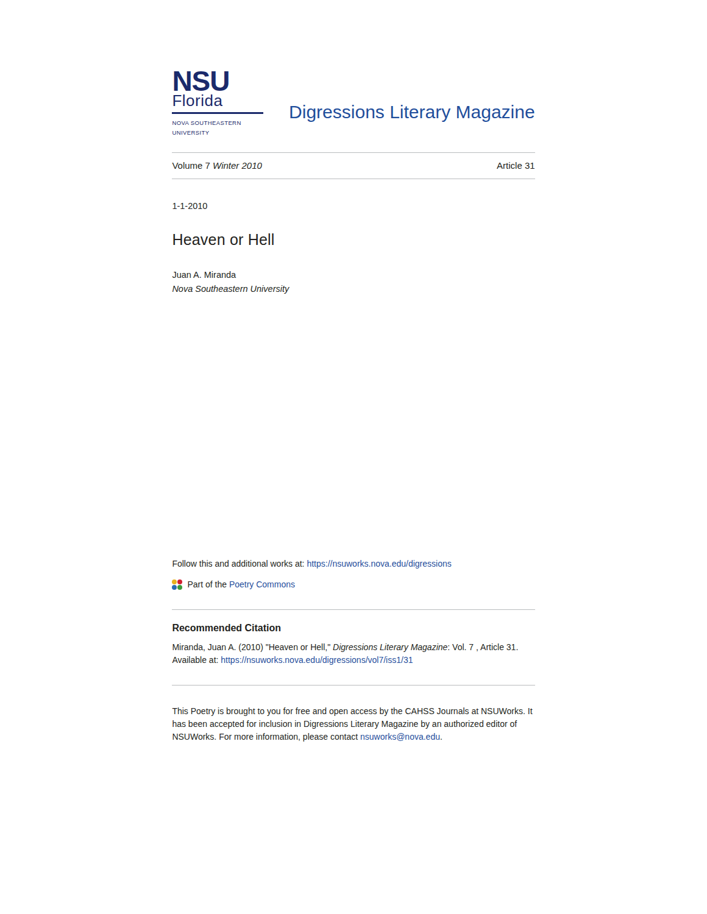NSU Florida
Nova Southeastern
University
Digressions Literary Magazine
Volume 7 Winter 2010
Article 31
1-1-2010
Heaven or Hell
Juan A. Miranda
Nova Southeastern University
Follow this and additional works at: https://nsuworks.nova.edu/digressions
Part of the Poetry Commons
Recommended Citation
Miranda, Juan A. (2010) "Heaven or Hell," Digressions Literary Magazine: Vol. 7 , Article 31.
Available at: https://nsuworks.nova.edu/digressions/vol7/iss1/31
This Poetry is brought to you for free and open access by the CAHSS Journals at NSUWorks. It has been accepted for inclusion in Digressions Literary Magazine by an authorized editor of NSUWorks. For more information, please contact nsuworks@nova.edu.